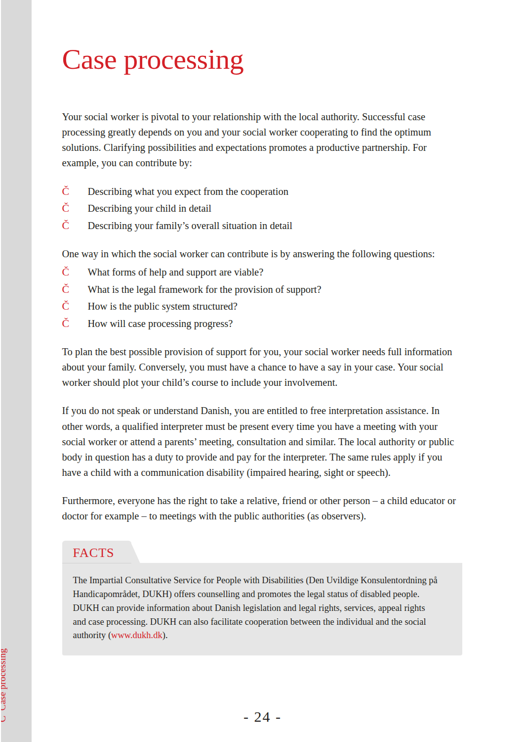ČCase processing
Case processing
Your social worker is pivotal to your relationship with the local authority. Successful case processing greatly depends on you and your social worker cooperating to find the optimum solutions. Clarifying possibilities and expectations promotes a productive partnership. For example, you can contribute by:
Describing what you expect from the cooperation
Describing your child in detail
Describing your family’s overall situation in detail
One way in which the social worker can contribute is by answering the following questions:
What forms of help and support are viable?
What is the legal framework for the provision of support?
How is the public system structured?
How will case processing progress?
To plan the best possible provision of support for you, your social worker needs full information about your family. Conversely, you must have a chance to have a say in your case. Your social worker should plot your child’s course to include your involvement.
If you do not speak or understand Danish, you are entitled to free interpretation assistance. In other words, a qualified interpreter must be present every time you have a meeting with your social worker or attend a parents’ meeting, consultation and similar. The local authority or public body in question has a duty to provide and pay for the interpreter. The same rules apply if you have a child with a communication disability (impaired hearing, sight or speech).
Furthermore, everyone has the right to take a relative, friend or other person – a child educator or doctor for example – to meetings with the public authorities (as observers).
FACTS
The Impartial Consultative Service for People with Disabilities (Den Uvildige Konsulentordning på Handicapområdet, DUKH) offers counselling and promotes the legal status of disabled people. DUKH can provide information about Danish legislation and legal rights, services, appeal rights and case processing. DUKH can also facilitate cooperation between the individual and the social authority (www.dukh.dk).
- 24 -